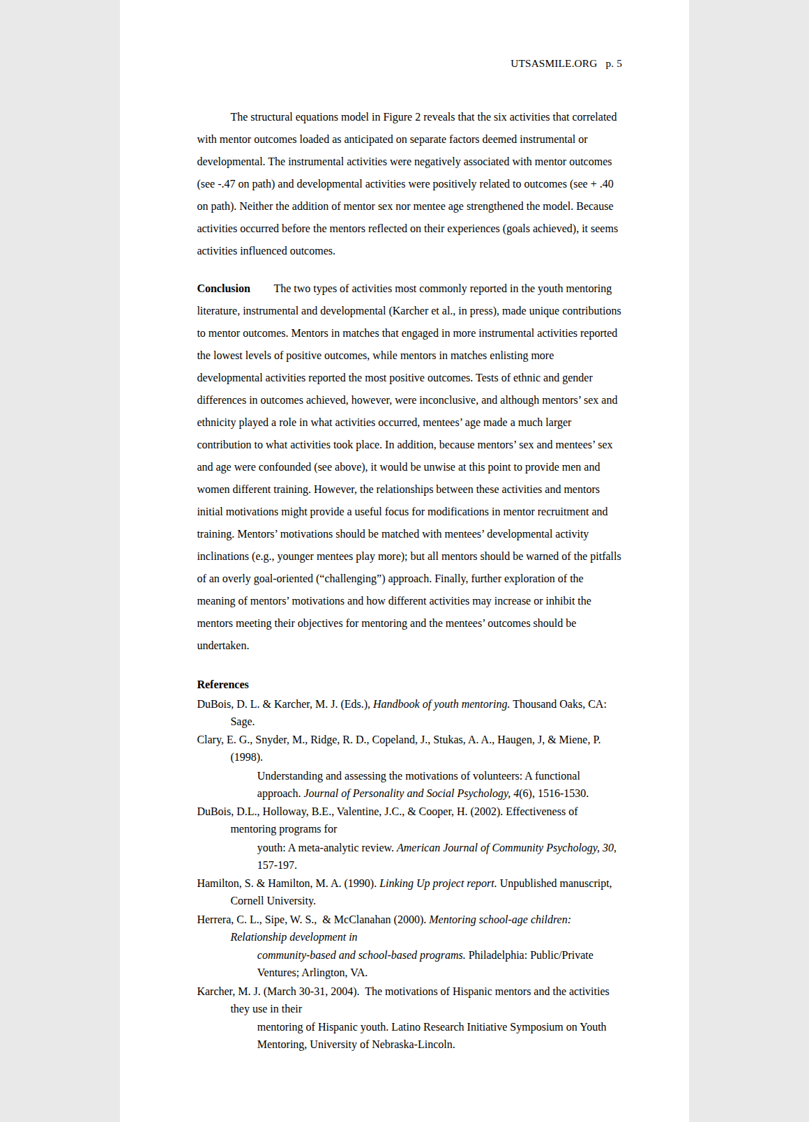UTSASMILE.ORG p. 5
The structural equations model in Figure 2 reveals that the six activities that correlated with mentor outcomes loaded as anticipated on separate factors deemed instrumental or developmental. The instrumental activities were negatively associated with mentor outcomes (see -.47 on path) and developmental activities were positively related to outcomes (see + .40 on path). Neither the addition of mentor sex nor mentee age strengthened the model. Because activities occurred before the mentors reflected on their experiences (goals achieved), it seems activities influenced outcomes.
Conclusion The two types of activities most commonly reported in the youth mentoring literature, instrumental and developmental (Karcher et al., in press), made unique contributions to mentor outcomes. Mentors in matches that engaged in more instrumental activities reported the lowest levels of positive outcomes, while mentors in matches enlisting more developmental activities reported the most positive outcomes. Tests of ethnic and gender differences in outcomes achieved, however, were inconclusive, and although mentors’ sex and ethnicity played a role in what activities occurred, mentees’ age made a much larger contribution to what activities took place. In addition, because mentors’ sex and mentees’ sex and age were confounded (see above), it would be unwise at this point to provide men and women different training. However, the relationships between these activities and mentors initial motivations might provide a useful focus for modifications in mentor recruitment and training. Mentors’ motivations should be matched with mentees’ developmental activity inclinations (e.g., younger mentees play more); but all mentors should be warned of the pitfalls of an overly goal-oriented (“challenging”) approach. Finally, further exploration of the meaning of mentors’ motivations and how different activities may increase or inhibit the mentors meeting their objectives for mentoring and the mentees’ outcomes should be undertaken.
References
DuBois, D. L. & Karcher, M. J. (Eds.), Handbook of youth mentoring. Thousand Oaks, CA: Sage.
Clary, E. G., Snyder, M., Ridge, R. D., Copeland, J., Stukas, A. A., Haugen, J, & Miene, P. (1998).
Understanding and assessing the motivations of volunteers: A functional approach. Journal of Personality and Social Psychology, 4(6), 1516-1530.
DuBois, D.L., Holloway, B.E., Valentine, J.C., & Cooper, H. (2002). Effectiveness of mentoring programs for
youth: A meta-analytic review. American Journal of Community Psychology, 30, 157-197.
Hamilton, S. & Hamilton, M. A. (1990). Linking Up project report. Unpublished manuscript, Cornell University.
Herrera, C. L., Sipe, W. S., & McClanahan (2000). Mentoring school-age children: Relationship development in
community-based and school-based programs. Philadelphia: Public/Private Ventures; Arlington, VA.
Karcher, M. J. (March 30-31, 2004). The motivations of Hispanic mentors and the activities they use in their
mentoring of Hispanic youth. Latino Research Initiative Symposium on Youth Mentoring, University of Nebraska-Lincoln.